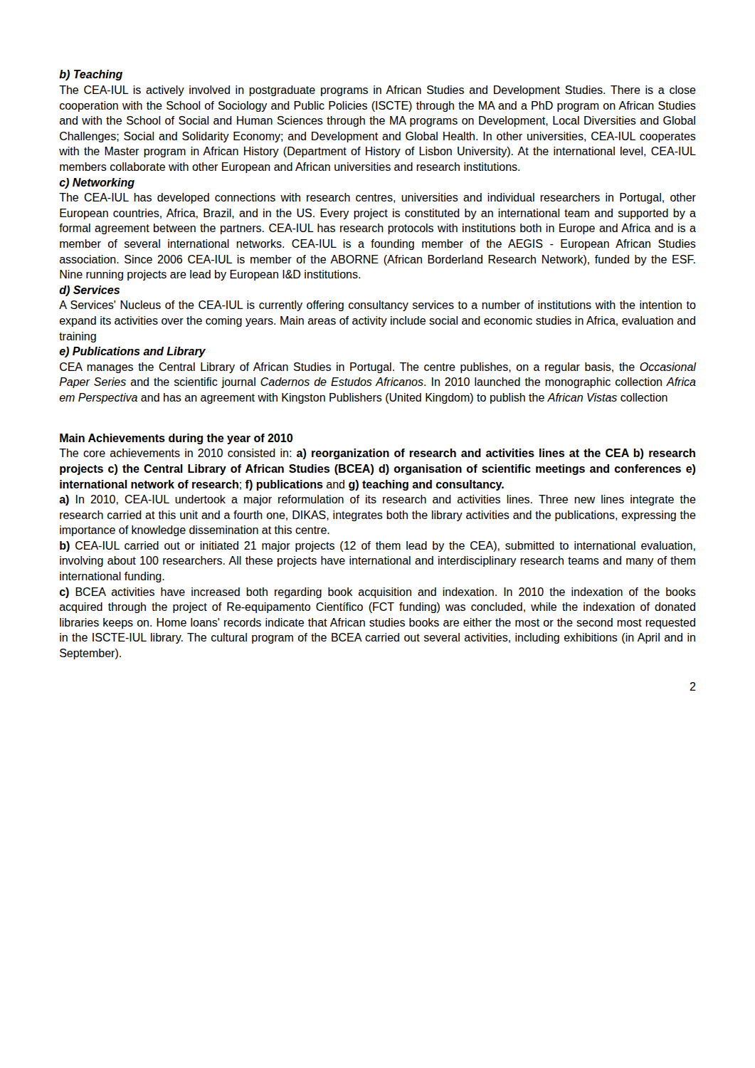b) Teaching
The CEA-IUL is actively involved in postgraduate programs in African Studies and Development Studies. There is a close cooperation with the School of Sociology and Public Policies (ISCTE) through the MA and a PhD program on African Studies and with the School of Social and Human Sciences through the MA programs on Development, Local Diversities and Global Challenges; Social and Solidarity Economy; and Development and Global Health. In other universities, CEA-IUL cooperates with the Master program in African History (Department of History of Lisbon University). At the international level, CEA-IUL members collaborate with other European and African universities and research institutions.
c) Networking
The CEA-IUL has developed connections with research centres, universities and individual researchers in Portugal, other European countries, Africa, Brazil, and in the US. Every project is constituted by an international team and supported by a formal agreement between the partners. CEA-IUL has research protocols with institutions both in Europe and Africa and is a member of several international networks. CEA-IUL is a founding member of the AEGIS - European African Studies association. Since 2006 CEA-IUL is member of the ABORNE (African Borderland Research Network), funded by the ESF. Nine running projects are lead by European I&D institutions.
d) Services
A Services' Nucleus of the CEA-IUL is currently offering consultancy services to a number of institutions with the intention to expand its activities over the coming years. Main areas of activity include social and economic studies in Africa, evaluation and training
e) Publications and Library
CEA manages the Central Library of African Studies in Portugal. The centre publishes, on a regular basis, the Occasional Paper Series and the scientific journal Cadernos de Estudos Africanos. In 2010 launched the monographic collection Africa em Perspectiva and has an agreement with Kingston Publishers (United Kingdom) to publish the African Vistas collection
Main Achievements during the year of 2010
The core achievements in 2010 consisted in: a) reorganization of research and activities lines at the CEA b) research projects c) the Central Library of African Studies (BCEA) d) organisation of scientific meetings and conferences e) international network of research; f) publications and g) teaching and consultancy.
a) In 2010, CEA-IUL undertook a major reformulation of its research and activities lines. Three new lines integrate the research carried at this unit and a fourth one, DIKAS, integrates both the library activities and the publications, expressing the importance of knowledge dissemination at this centre.
b) CEA-IUL carried out or initiated 21 major projects (12 of them lead by the CEA), submitted to international evaluation, involving about 100 researchers. All these projects have international and interdisciplinary research teams and many of them international funding.
c) BCEA activities have increased both regarding book acquisition and indexation. In 2010 the indexation of the books acquired through the project of Re-equipamento Científico (FCT funding) was concluded, while the indexation of donated libraries keeps on. Home loans' records indicate that African studies books are either the most or the second most requested in the ISCTE-IUL library. The cultural program of the BCEA carried out several activities, including exhibitions (in April and in September).
2